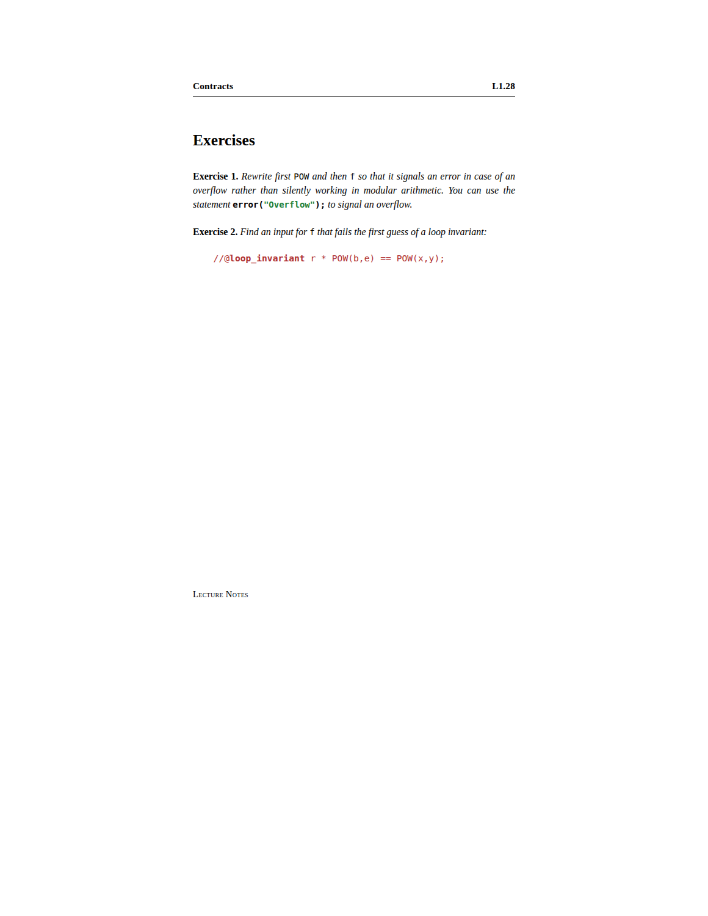Contracts L1.28
Exercises
Exercise 1. Rewrite first POW and then f so that it signals an error in case of an overflow rather than silently working in modular arithmetic. You can use the statement error("Overflow"); to signal an overflow.
Exercise 2. Find an input for f that fails the first guess of a loop invariant:
//@loop_invariant r * POW(b,e) == POW(x,y);
Lecture Notes